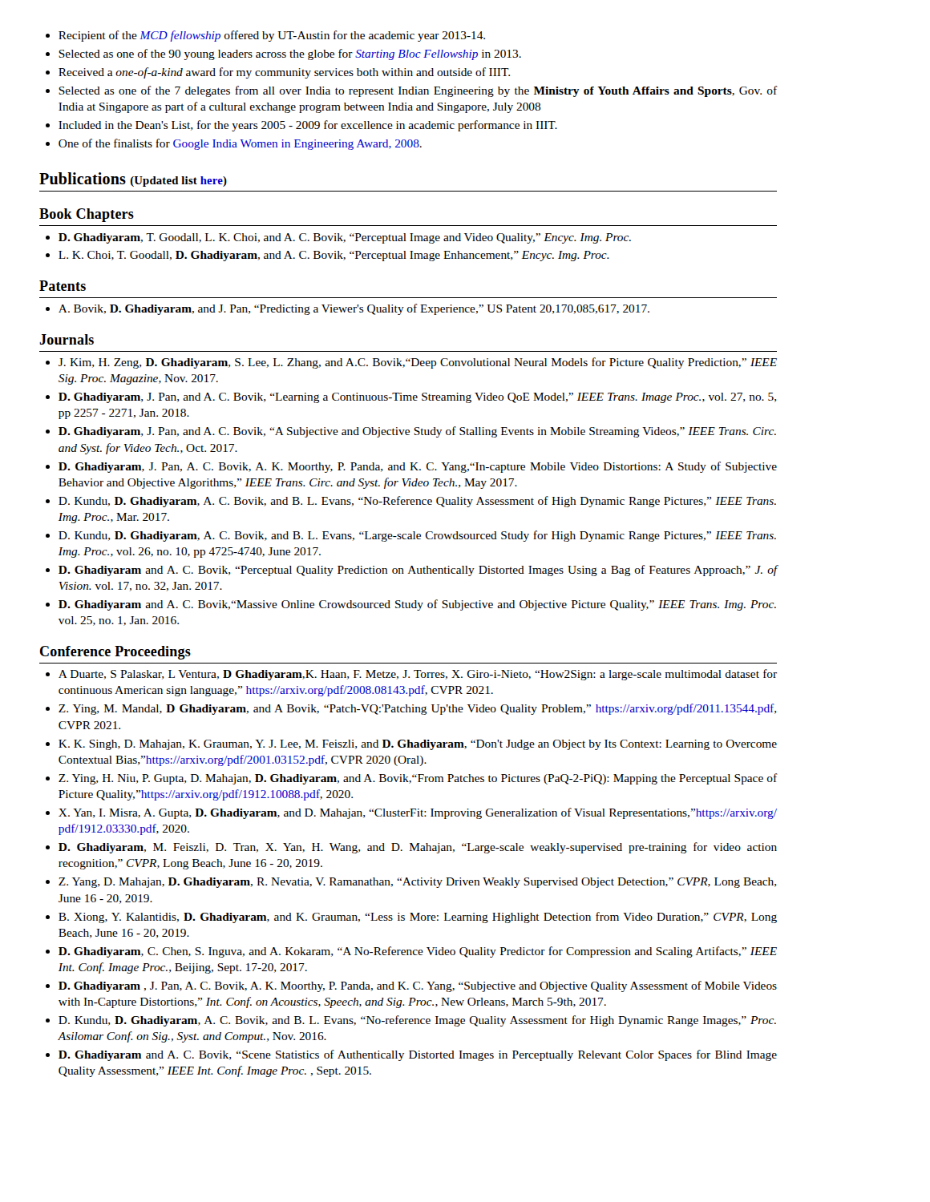Recipient of the MCD fellowship offered by UT-Austin for the academic year 2013-14.
Selected as one of the 90 young leaders across the globe for Starting Bloc Fellowship in 2013.
Received a one-of-a-kind award for my community services both within and outside of IIIT.
Selected as one of the 7 delegates from all over India to represent Indian Engineering by the Ministry of Youth Affairs and Sports, Gov. of India at Singapore as part of a cultural exchange program between India and Singapore, July 2008
Included in the Dean's List, for the years 2005 - 2009 for excellence in academic performance in IIIT.
One of the finalists for Google India Women in Engineering Award, 2008.
Publications (Updated list here)
Book Chapters
D. Ghadiyaram, T. Goodall, L. K. Choi, and A. C. Bovik, “Perceptual Image and Video Quality,” Encyc. Img. Proc.
L. K. Choi, T. Goodall, D. Ghadiyaram, and A. C. Bovik, “Perceptual Image Enhancement,” Encyc. Img. Proc.
Patents
A. Bovik, D. Ghadiyaram, and J. Pan, “Predicting a Viewer's Quality of Experience,” US Patent 20,170,085,617, 2017.
Journals
J. Kim, H. Zeng, D. Ghadiyaram, S. Lee, L. Zhang, and A.C. Bovik,“Deep Convolutional Neural Models for Picture Quality Prediction,” IEEE Sig. Proc. Magazine, Nov. 2017.
D. Ghadiyaram, J. Pan, and A. C. Bovik, “Learning a Continuous-Time Streaming Video QoE Model,” IEEE Trans. Image Proc., vol. 27, no. 5, pp 2257 - 2271, Jan. 2018.
D. Ghadiyaram, J. Pan, and A. C. Bovik, “A Subjective and Objective Study of Stalling Events in Mobile Streaming Videos,” IEEE Trans. Circ. and Syst. for Video Tech., Oct. 2017.
D. Ghadiyaram, J. Pan, A. C. Bovik, A. K. Moorthy, P. Panda, and K. C. Yang,“In-capture Mobile Video Distortions: A Study of Subjective Behavior and Objective Algorithms,” IEEE Trans. Circ. and Syst. for Video Tech., May 2017.
D. Kundu, D. Ghadiyaram, A. C. Bovik, and B. L. Evans, “No-Reference Quality Assessment of High Dynamic Range Pictures,” IEEE Trans. Img. Proc., Mar. 2017.
D. Kundu, D. Ghadiyaram, A. C. Bovik, and B. L. Evans, “Large-scale Crowdsourced Study for High Dynamic Range Pictures,” IEEE Trans. Img. Proc., vol. 26, no. 10, pp 4725-4740, June 2017.
D. Ghadiyaram and A. C. Bovik, “Perceptual Quality Prediction on Authentically Distorted Images Using a Bag of Features Approach,” J. of Vision. vol. 17, no. 32, Jan. 2017.
D. Ghadiyaram and A. C. Bovik,“Massive Online Crowdsourced Study of Subjective and Objective Picture Quality,” IEEE Trans. Img. Proc. vol. 25, no. 1, Jan. 2016.
Conference Proceedings
A Duarte, S Palaskar, L Ventura, D Ghadiyaram,K. Haan, F. Metze, J. Torres, X. Giro-i-Nieto, “How2Sign: a large-scale multimodal dataset for continuous American sign language,” https://arxiv.org/pdf/2008.08143.pdf, CVPR 2021.
Z. Ying, M. Mandal, D Ghadiyaram, and A Bovik, “Patch-VQ:'Patching Up'the Video Quality Problem,” https://arxiv.org/pdf/2011.13544.pdf, CVPR 2021.
K. K. Singh, D. Mahajan, K. Grauman, Y. J. Lee, M. Feiszli, and D. Ghadiyaram, “Don't Judge an Object by Its Context: Learning to Overcome Contextual Bias,”https://arxiv.org/pdf/2001.03152.pdf, CVPR 2020 (Oral).
Z. Ying, H. Niu, P. Gupta, D. Mahajan, D. Ghadiyaram, and A. Bovik,“From Patches to Pictures (PaQ-2-PiQ): Mapping the Perceptual Space of Picture Quality,”https://arxiv.org/pdf/1912.10088.pdf, 2020.
X. Yan, I. Misra, A. Gupta, D. Ghadiyaram, and D. Mahajan, “ClusterFit: Improving Generalization of Visual Representations,”https://arxiv.org/pdf/1912.03330.pdf, 2020.
D. Ghadiyaram, M. Feiszli, D. Tran, X. Yan, H. Wang, and D. Mahajan, “Large-scale weakly-supervised pre-training for video action recognition,” CVPR, Long Beach, June 16 - 20, 2019.
Z. Yang, D. Mahajan, D. Ghadiyaram, R. Nevatia, V. Ramanathan, “Activity Driven Weakly Supervised Object Detection,” CVPR, Long Beach, June 16 - 20, 2019.
B. Xiong, Y. Kalantidis, D. Ghadiyaram, and K. Grauman, “Less is More: Learning Highlight Detection from Video Duration,” CVPR, Long Beach, June 16 - 20, 2019.
D. Ghadiyaram, C. Chen, S. Inguva, and A. Kokaram, “A No-Reference Video Quality Predictor for Compression and Scaling Artifacts,” IEEE Int. Conf. Image Proc., Beijing, Sept. 17-20, 2017.
D. Ghadiyaram , J. Pan, A. C. Bovik, A. K. Moorthy, P. Panda, and K. C. Yang, “Subjective and Objective Quality Assessment of Mobile Videos with In-Capture Distortions,” Int. Conf. on Acoustics, Speech, and Sig. Proc., New Orleans, March 5-9th, 2017.
D. Kundu, D. Ghadiyaram, A. C. Bovik, and B. L. Evans, “No-reference Image Quality Assessment for High Dynamic Range Images,” Proc. Asilomar Conf. on Sig., Syst. and Comput., Nov. 2016.
D. Ghadiyaram and A. C. Bovik, “Scene Statistics of Authentically Distorted Images in Perceptually Relevant Color Spaces for Blind Image Quality Assessment,” IEEE Int. Conf. Image Proc. , Sept. 2015.